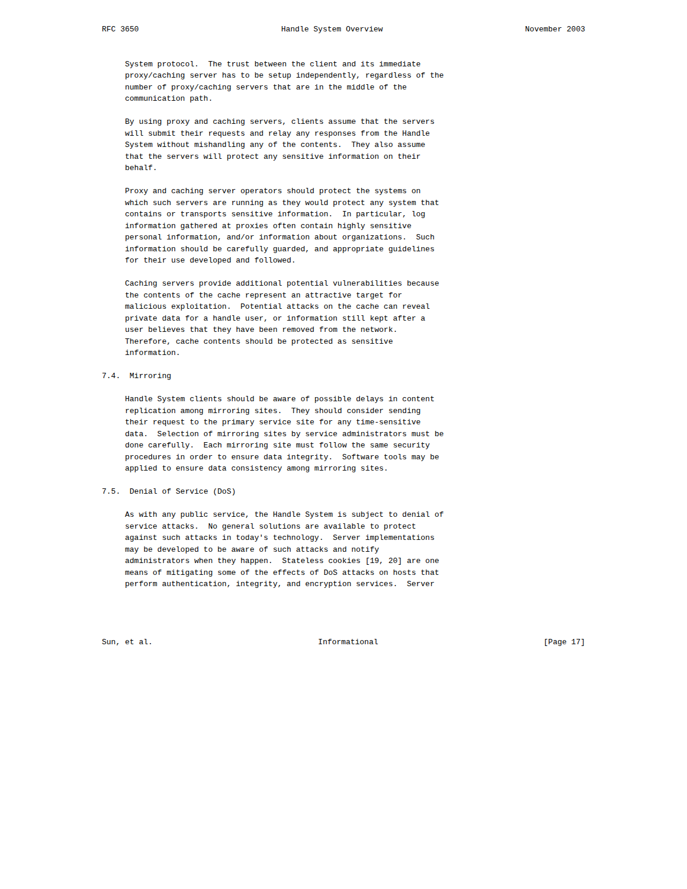RFC 3650 Handle System Overview November 2003
System protocol. The trust between the client and its immediate proxy/caching server has to be setup independently, regardless of the number of proxy/caching servers that are in the middle of the communication path.
By using proxy and caching servers, clients assume that the servers will submit their requests and relay any responses from the Handle System without mishandling any of the contents. They also assume that the servers will protect any sensitive information on their behalf.
Proxy and caching server operators should protect the systems on which such servers are running as they would protect any system that contains or transports sensitive information. In particular, log information gathered at proxies often contain highly sensitive personal information, and/or information about organizations. Such information should be carefully guarded, and appropriate guidelines for their use developed and followed.
Caching servers provide additional potential vulnerabilities because the contents of the cache represent an attractive target for malicious exploitation. Potential attacks on the cache can reveal private data for a handle user, or information still kept after a user believes that they have been removed from the network. Therefore, cache contents should be protected as sensitive information.
7.4. Mirroring
Handle System clients should be aware of possible delays in content replication among mirroring sites. They should consider sending their request to the primary service site for any time-sensitive data. Selection of mirroring sites by service administrators must be done carefully. Each mirroring site must follow the same security procedures in order to ensure data integrity. Software tools may be applied to ensure data consistency among mirroring sites.
7.5. Denial of Service (DoS)
As with any public service, the Handle System is subject to denial of service attacks. No general solutions are available to protect against such attacks in today's technology. Server implementations may be developed to be aware of such attacks and notify administrators when they happen. Stateless cookies [19, 20] are one means of mitigating some of the effects of DoS attacks on hosts that perform authentication, integrity, and encryption services. Server
Sun, et al. Informational [Page 17]